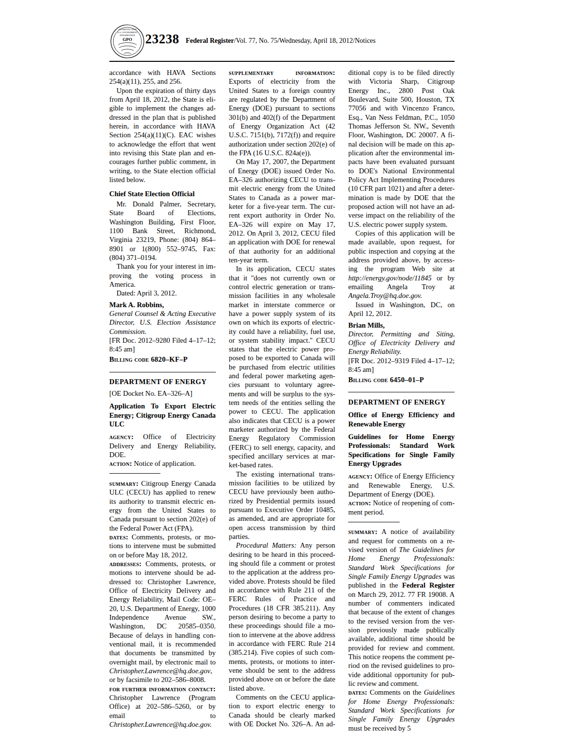AUTHENTICATED U.S. GOVERNMENT INFORMATION GPO
23238
Federal Register/Vol. 77, No. 75/Wednesday, April 18, 2012/Notices
accordance with HAVA Sections 254(a)(11), 255, and 256.
Upon the expiration of thirty days from April 18, 2012, the State is eligible to implement the changes addressed in the plan that is published herein, in accordance with HAVA Section 254(a)(11)(C). EAC wishes to acknowledge the effort that went into revising this State plan and encourages further public comment, in writing, to the State election official listed below.
Chief State Election Official
Mr. Donald Palmer, Secretary, State Board of Elections, Washington Building, First Floor, 1100 Bank Street, Richmond, Virginia 23219, Phone: (804) 864–8901 or 1(800) 552–9745, Fax: (804) 371–0194.
Thank you for your interest in improving the voting process in America.
Dated: April 3, 2012.
Mark A. Robbins,
General Counsel & Acting Executive Director, U.S. Election Assistance Commission.
[FR Doc. 2012–9280 Filed 4–17–12; 8:45 am]
Billing code 6820–KF–P
DEPARTMENT OF ENERGY
[OE Docket No. EA–326–A]
Application To Export Electric Energy; Citigroup Energy Canada ULC
agency: Office of Electricity Delivery and Energy Reliability, DOE.
action: Notice of application.
summary: Citigroup Energy Canada ULC (CECU) has applied to renew its authority to transmit electric energy from the United States to Canada pursuant to section 202(e) of the Federal Power Act (FPA).
dates: Comments, protests, or motions to intervene must be submitted on or before May 18, 2012.
addresses: Comments, protests, or motions to intervene should be addressed to: Christopher Lawrence, Office of Electricity Delivery and Energy Reliability, Mail Code: OE–20, U.S. Department of Energy, 1000 Independence Avenue SW., Washington, DC 20585–0350. Because of delays in handling conventional mail, it is recommended that documents be transmitted by overnight mail, by electronic mail to Christopher.Lawrence@hq.doe.gov, or by facsimile to 202–586–8008.
for further information contact: Christopher Lawrence (Program Office) at 202–586–5260, or by email to Christopher.Lawrence@hq.doe.gov.
supplementary information: Exports of electricity from the United States to a foreign country are regulated by the Department of Energy (DOE) pursuant to sections 301(b) and 402(f) of the Department of Energy Organization Act (42 U.S.C. 7151(b), 7172(f)) and require authorization under section 202(e) of the FPA (16 U.S.C. 824a(e)).
On May 17, 2007, the Department of Energy (DOE) issued Order No. EA–326 authorizing CECU to transmit electric energy from the United States to Canada as a power marketer for a five-year term. The current export authority in Order No. EA–326 will expire on May 17, 2012. On April 3, 2012, CECU filed an application with DOE for renewal of that authority for an additional ten-year term.
In its application, CECU states that it ''does not currently own or control electric generation or transmission facilities in any wholesale market in interstate commerce or have a power supply system of its own on which its exports of electricity could have a reliability, fuel use, or system stability impact.'' CECU states that the electric power proposed to be exported to Canada will be purchased from electric utilities and federal power marketing agencies pursuant to voluntary agreements and will be surplus to the system needs of the entities selling the power to CECU. The application also indicates that CECU is a power marketer authorized by the Federal Energy Regulatory Commission (FERC) to sell energy, capacity, and specified ancillary services at market-based rates.
The existing international transmission facilities to be utilized by CECU have previously been authorized by Presidential permits issued pursuant to Executive Order 10485, as amended, and are appropriate for open access transmission by third parties.
Procedural Matters: Any person desiring to be heard in this proceeding should file a comment or protest to the application at the address provided above. Protests should be filed in accordance with Rule 211 of the FERC Rules of Practice and Procedures (18 CFR 385.211). Any person desiring to become a party to these proceedings should file a motion to intervene at the above address in accordance with FERC Rule 214 (385.214). Five copies of such comments, protests, or motions to intervene should be sent to the address provided above on or before the date listed above.
Comments on the CECU application to export electric energy to Canada should be clearly marked with OE Docket No. 326–A. An additional copy is to be filed directly with Victoria Sharp, Citigroup Energy Inc., 2800 Post Oak Boulevard, Suite 500, Houston, TX 77056 and with Vincenzo Franco, Esq., Van Ness Feldman, P.C., 1050 Thomas Jefferson St. NW., Seventh Floor, Washington, DC 20007. A final decision will be made on this application after the environmental impacts have been evaluated pursuant to DOE's National Environmental Policy Act Implementing Procedures (10 CFR part 1021) and after a determination is made by DOE that the proposed action will not have an adverse impact on the reliability of the U.S. electric power supply system.
Copies of this application will be made available, upon request, for public inspection and copying at the address provided above, by accessing the program Web site at http://energy.gov/node/11845 or by emailing Angela Troy at Angela.Troy@hq.doe.gov.
Issued in Washington, DC, on April 12, 2012.
Brian Mills,
Director, Permitting and Siting, Office of Electricity Delivery and Energy Reliability.
[FR Doc. 2012–9319 Filed 4–17–12; 8:45 am]
Billing code 6450–01–P
DEPARTMENT OF ENERGY
Office of Energy Efficiency and Renewable Energy
Guidelines for Home Energy Professionals: Standard Work Specifications for Single Family Energy Upgrades
agency: Office of Energy Efficiency and Renewable Energy, U.S. Department of Energy (DOE).
action: Notice of reopening of comment period.
summary: A notice of availability and request for comments on a revised version of The Guidelines for Home Energy Professionals: Standard Work Specifications for Single Family Energy Upgrades was published in the Federal Register on March 29, 2012. 77 FR 19008. A number of commenters indicated that because of the extent of changes to the revised version from the version previously made publically available, additional time should be provided for review and comment. This notice reopens the comment period on the revised guidelines to provide additional opportunity for public review and comment.
dates: Comments on the Guidelines for Home Energy Professionals: Standard Work Specifications for Single Family Energy Upgrades must be received by 5